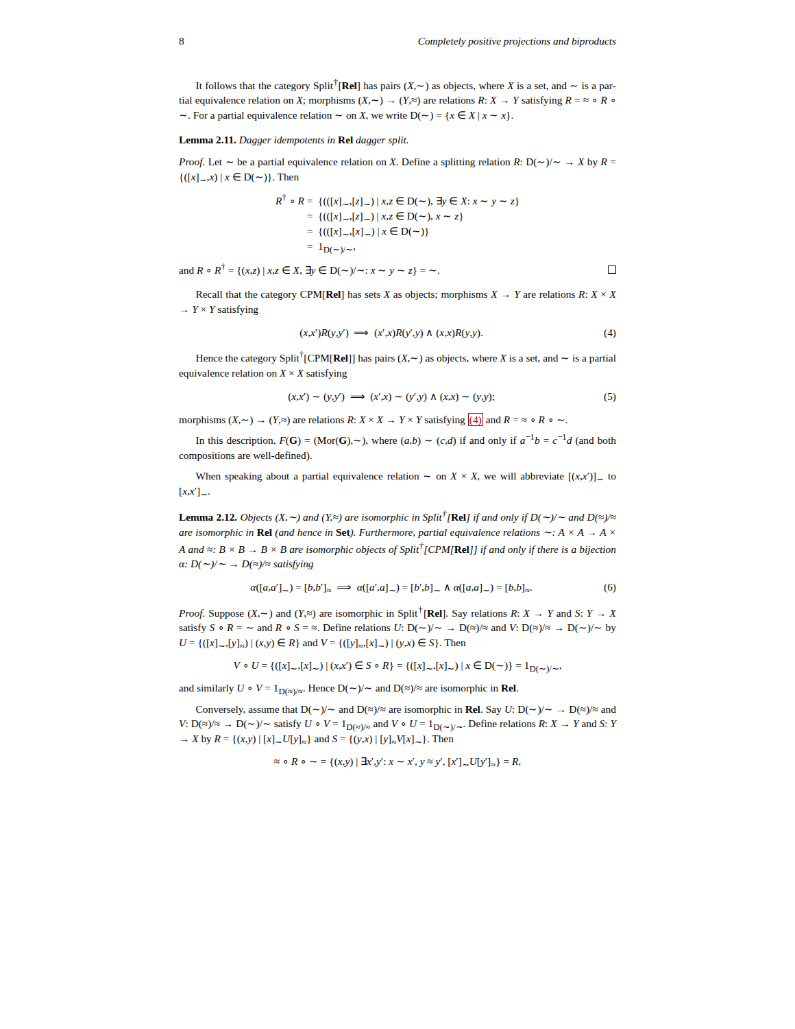8 Completely positive projections and biproducts
It follows that the category Split†[Rel] has pairs (X,∼) as objects, where X is a set, and ∼ is a partial equivalence relation on X; morphisms (X,∼) → (Y,≈) are relations R: X → Y satisfying R = ≈ ∘ R ∘ ∼. For a partial equivalence relation ∼ on X, we write D(∼) = {x ∈ X | x ∼ x}.
Lemma 2.11. Dagger idempotents in Rel dagger split.
Proof. Let ∼ be a partial equivalence relation on X. Define a splitting relation R: D(∼)/∼ → X by R = {([x]∼,x) | x ∈ D(∼)}. Then
R† ∘ R =
{(([x]∼,[z]∼) | x,z ∈ D(∼), ∃y ∈ X: x ∼ y ∼ z}
=
{(([x]∼,[z]∼) | x,z ∈ D(∼), x ∼ z}
=
{(([x]∼,[x]∼) | x ∈ D(∼)}
=
1D(∼)/∼,
and R ∘ R† = {(x,z) | x,z ∈ X, ∃y ∈ D(∼)/∼: x ∼ y ∼ z} = ∼.
Recall that the category CPM[Rel] has sets X as objects; morphisms X → Y are relations R: X × X → Y × Y satisfying
(x,x′)R(y,y′) ⟹ (x′,x)R(y′,y) ∧ (x,x)R(y,y).
(4)
Hence the category Split†[CPM[Rel]] has pairs (X,∼) as objects, where X is a set, and ∼ is a partial equivalence relation on X × X satisfying
(x,x′) ∼ (y,y′) ⟹ (x′,x) ∼ (y′,y) ∧ (x,x) ∼ (y,y);
(5)
morphisms (X,∼) → (Y,≈) are relations R: X × X → Y × Y satisfying (4) and R = ≈ ∘ R ∘ ∼.
In this description, F(G) = (Mor(G),∼), where (a,b) ∼ (c,d) if and only if a−1b = c−1d (and both compositions are well-defined).
When speaking about a partial equivalence relation ∼ on X × X, we will abbreviate [(x,x′)]∼ to [x,x′]∼.
Lemma 2.12. Objects (X,∼) and (Y,≈) are isomorphic in Split†[Rel] if and only if D(∼)/∼ and D(≈)/≈ are isomorphic in Rel (and hence in Set). Furthermore, partial equivalence relations ∼: A × A → A × A and ≈: B × B → B × B are isomorphic objects of Split†[CPM[Rel]] if and only if there is a bijection α: D(∼)/∼ → D(≈)/≈ satisfying
α([a,a′]∼) = [b,b′]≈ ⟹ α([a′,a]∼) = [b′,b]∼ ∧ α([a,a]∼) = [b,b]≈.
(6)
Proof. Suppose (X,∼) and (Y,≈) are isomorphic in Split†[Rel]. Say relations R: X → Y and S: Y → X satisfy S ∘ R = ∼ and R ∘ S = ≈. Define relations U: D(∼)/∼ → D(≈)/≈ and V: D(≈)/≈ → D(∼)/∼ by U = {([x]∼,[y]≈) | (x,y) ∈ R} and V = {([y]≈,[x]∼) | (y,x) ∈ S}. Then
V ∘ U = {([x]∼,[x]∼) | (x,x′) ∈ S ∘ R} = {([x]∼,[x]∼) | x ∈ D(∼)} = 1D(∼)/∼,
and similarly U ∘ V = 1D(≈)/≈. Hence D(∼)/∼ and D(≈)/≈ are isomorphic in Rel.
Conversely, assume that D(∼)/∼ and D(≈)/≈ are isomorphic in Rel. Say U: D(∼)/∼ → D(≈)/≈ and V: D(≈)/≈ → D(∼)/∼ satisfy U ∘ V = 1D(≈)/≈ and V ∘ U = 1D(∼)/∼. Define relations R: X → Y and S: Y → X by R = {(x,y) | [x]∼U[y]≈} and S = {(y,x) | [y]≈V[x]∼}. Then
≈ ∘ R ∘ ∼ = {(x,y) | ∃x′,y′: x ∼ x′, y ≈ y′, [x′]∼U[y′]≈} = R,